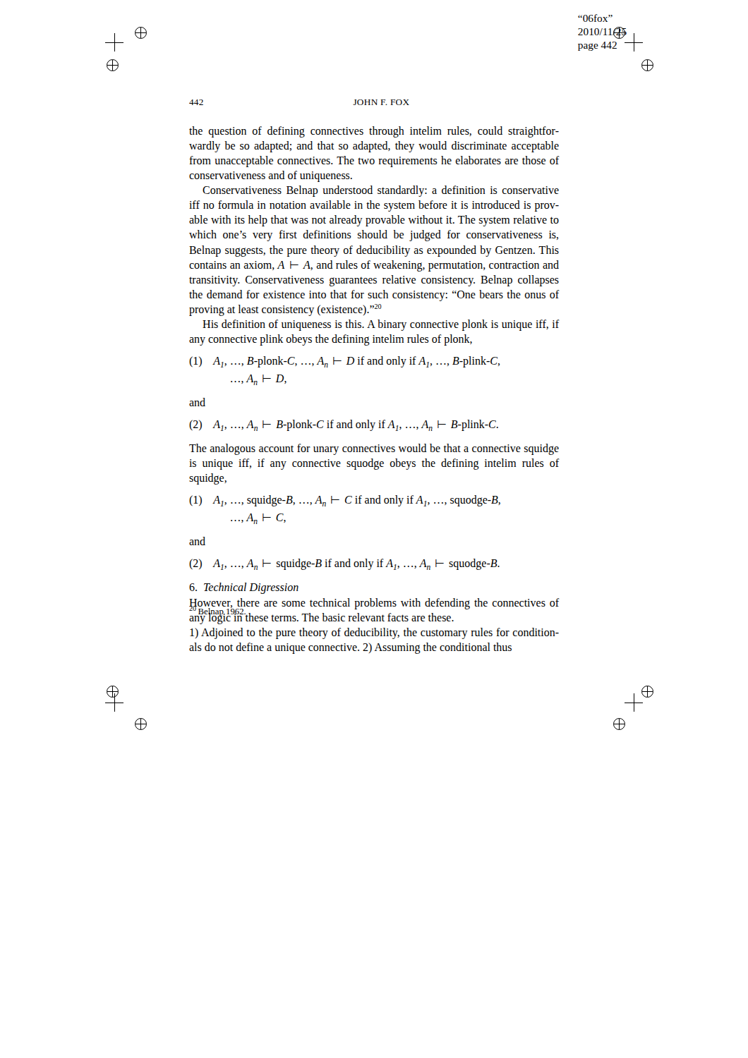“06fox”
2010/11/25
page 442
442
JOHN F. FOX
the question of defining connectives through intelim rules, could straightforwardly be so adapted; and that so adapted, they would discriminate acceptable from unacceptable connectives. The two requirements he elaborates are those of conservativeness and of uniqueness.
Conservativeness Belnap understood standardly: a definition is conservative iff no formula in notation available in the system before it is introduced is provable with its help that was not already provable without it. The system relative to which one’s very first definitions should be judged for conservativeness is, Belnap suggests, the pure theory of deducibility as expounded by Gentzen. This contains an axiom, A ⊢ A, and rules of weakening, permutation, contraction and transitivity. Conservativeness guarantees relative consistency. Belnap collapses the demand for existence into that for such consistency: “One bears the onus of proving at least consistency (existence).”20
His definition of uniqueness is this. A binary connective plonk is unique iff, if any connective plink obeys the defining intelim rules of plonk,
(1) A 1, …, B-plonk-C, …, An ⊢ D if and only if A 1, …, B-plink-C, …, An ⊢ D,
and
(2) A 1, …, An ⊢ B-plonk-C if and only if A 1, …, An ⊢ B-plink-C.
The analogous account for unary connectives would be that a connective squidge is unique iff, if any connective squodge obeys the defining intelim rules of squidge,
(1) A 1, …, squidge-B, …, An ⊢ C if and only if A 1, …, squodge-B, …, An ⊢ C,
and
(2) A 1, …, An ⊢ squidge-B if and only if A 1, …, An ⊢ squodge-B.
6. Technical Digression
However, there are some technical problems with defending the connectives of any logic in these terms. The basic relevant facts are these.
1) Adjoined to the pure theory of deducibility, the customary rules for conditionals do not define a unique connective. 2) Assuming the conditional thus
20 Belnap 1962.